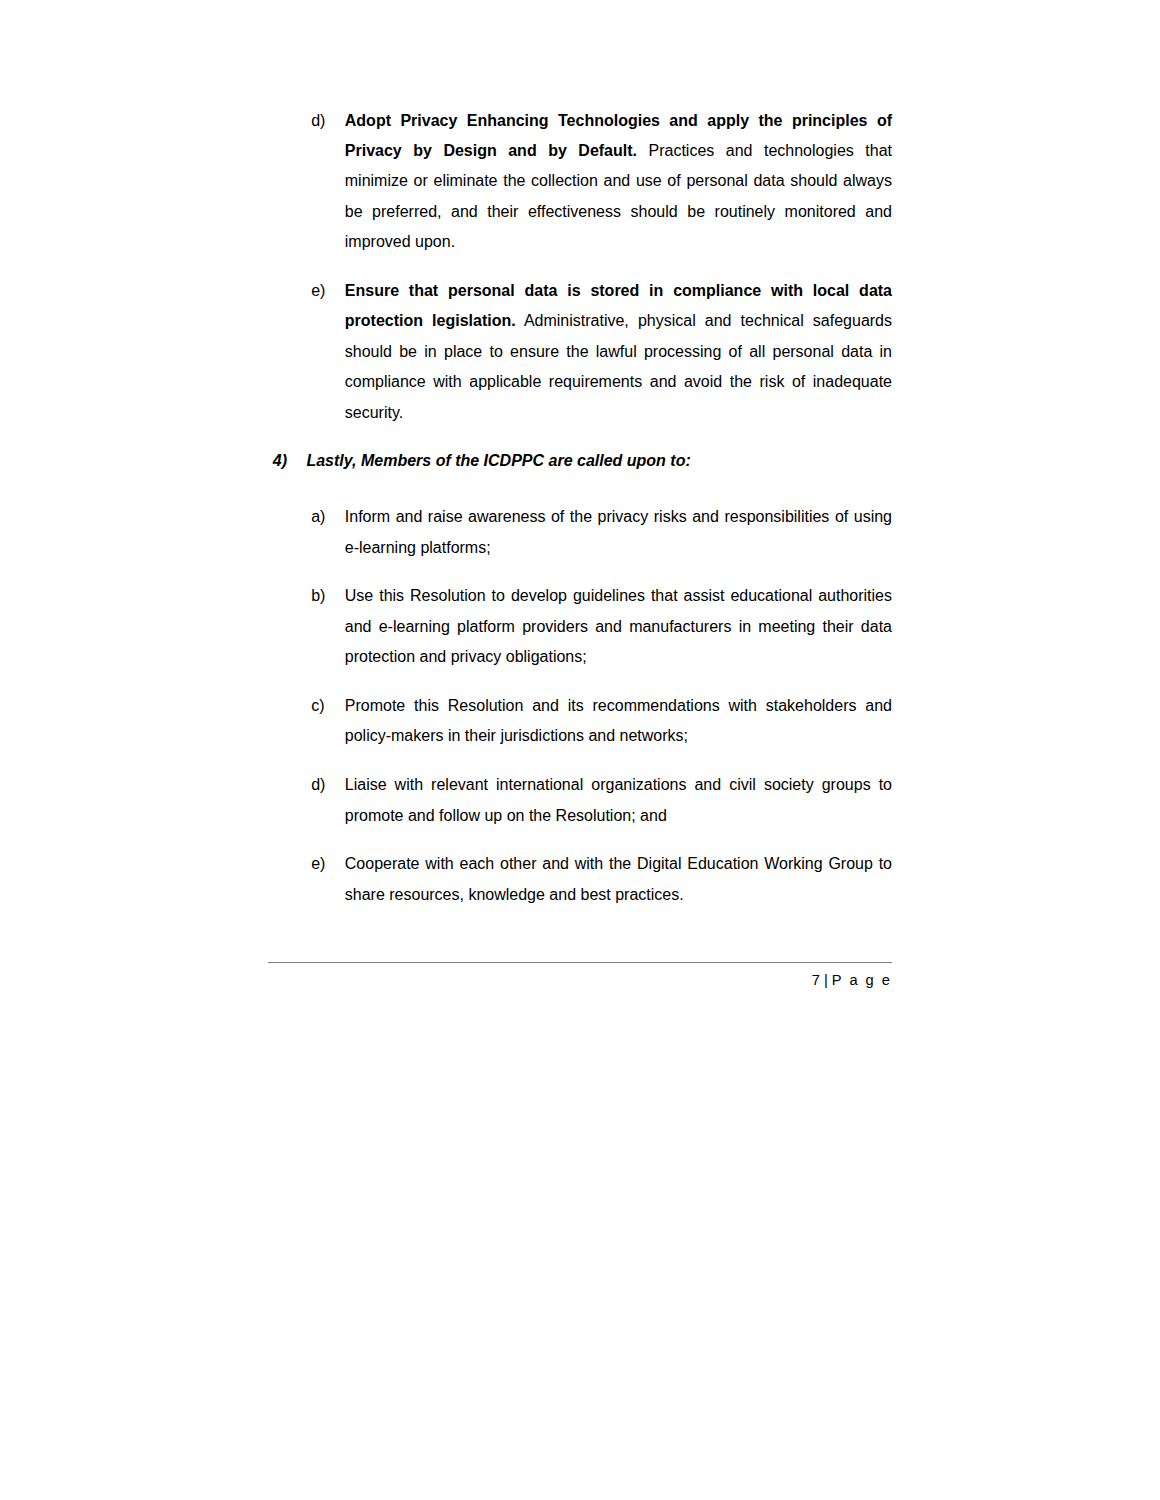d)
Adopt Privacy Enhancing Technologies and apply the principles of Privacy by Design and by Default. Practices and technologies that minimize or eliminate the collection and use of personal data should always be preferred, and their effectiveness should be routinely monitored and improved upon.
e)
Ensure that personal data is stored in compliance with local data protection legislation. Administrative, physical and technical safeguards should be in place to ensure the lawful processing of all personal data in compliance with applicable requirements and avoid the risk of inadequate security.
4)
Lastly, Members of the ICDPPC are called upon to:
a)
Inform and raise awareness of the privacy risks and responsibilities of using e-learning platforms;
b)
Use this Resolution to develop guidelines that assist educational authorities and e-learning platform providers and manufacturers in meeting their data protection and privacy obligations;
c)
Promote this Resolution and its recommendations with stakeholders and policy-makers in their jurisdictions and networks;
d)
Liaise with relevant international organizations and civil society groups to promote and follow up on the Resolution; and
e)
Cooperate with each other and with the Digital Education Working Group to share resources, knowledge and best practices.
7 | P a g e